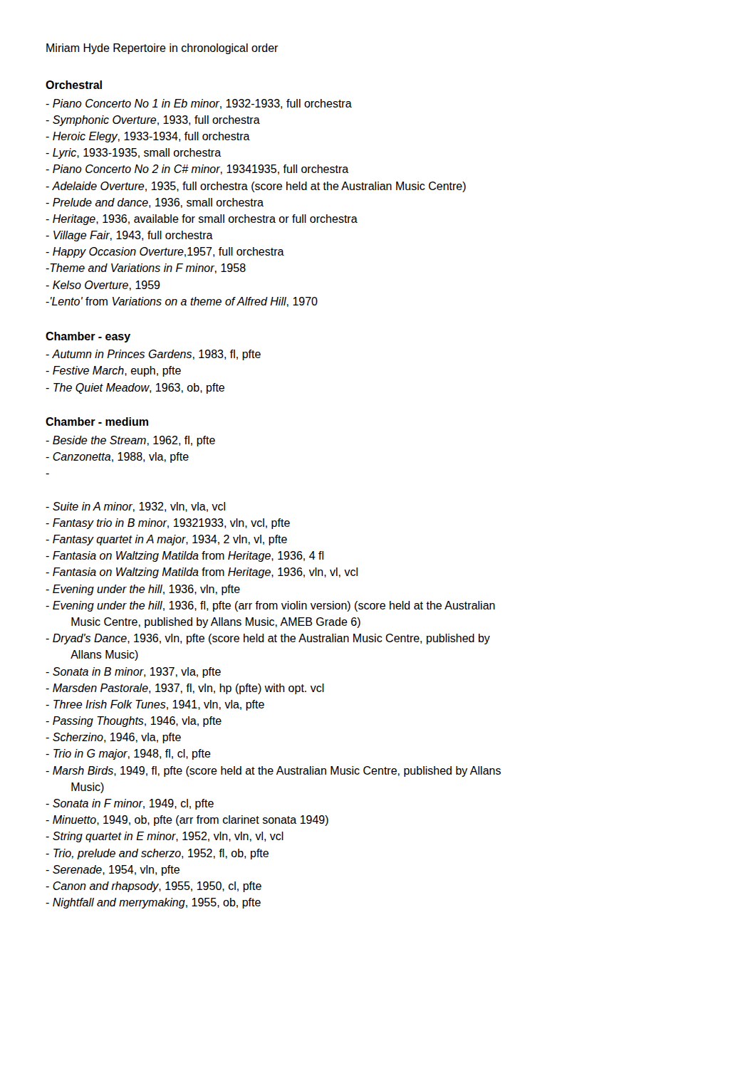Miriam Hyde Repertoire in chronological order
Orchestral
- Piano Concerto No 1 in Eb minor, 1932-1933, full orchestra
- Symphonic Overture, 1933, full orchestra
- Heroic Elegy, 1933-1934, full orchestra
- Lyric, 1933-1935, small orchestra
- Piano Concerto No 2 in C# minor, 19341935, full orchestra
- Adelaide Overture, 1935, full orchestra (score held at the Australian Music Centre)
- Prelude and dance, 1936, small orchestra
- Heritage, 1936, available for small orchestra or full orchestra
- Village Fair, 1943, full orchestra
- Happy Occasion Overture,1957, full orchestra
-Theme and Variations in F minor, 1958
- Kelso Overture, 1959
-'Lento' from Variations on a theme of Alfred Hill, 1970
Chamber - easy
- Autumn in Princes Gardens, 1983, fl, pfte
- Festive March, euph, pfte
- The Quiet Meadow, 1963, ob, pfte
Chamber - medium
- Beside the Stream, 1962, fl, pfte
- Canzonetta, 1988, vla, pfte
-
- Suite in A minor, 1932, vln, vla, vcl
- Fantasy trio in B minor, 19321933, vln, vcl, pfte
- Fantasy quartet in A major, 1934, 2 vln, vl, pfte
- Fantasia on Waltzing Matilda from Heritage, 1936, 4 fl
- Fantasia on Waltzing Matilda from Heritage, 1936, vln, vl, vcl
- Evening under the hill, 1936, vln, pfte
- Evening under the hill, 1936, fl, pfte (arr from violin version) (score held at the Australian
Music Centre, published by Allans Music, AMEB Grade 6)
- Dryad's Dance, 1936, vln, pfte (score held at the Australian Music Centre, published by
Allans Music)
- Sonata in B minor, 1937, vla, pfte
- Marsden Pastorale, 1937, fl, vln, hp (pfte) with opt. vcl
- Three Irish Folk Tunes, 1941, vln, vla, pfte
- Passing Thoughts, 1946, vla, pfte
- Scherzino, 1946, vla, pfte
- Trio in G major, 1948, fl, cl, pfte
- Marsh Birds, 1949, fl, pfte (score held at the Australian Music Centre, published by Allans
Music)
- Sonata in F minor, 1949, cl, pfte
- Minuetto, 1949, ob, pfte (arr from clarinet sonata 1949)
- String quartet in E minor, 1952, vln, vln, vl, vcl
- Trio, prelude and scherzo, 1952, fl, ob, pfte
- Serenade, 1954, vln, pfte
- Canon and rhapsody, 1955, 1950, cl, pfte
- Nightfall and merrymaking, 1955, ob, pfte